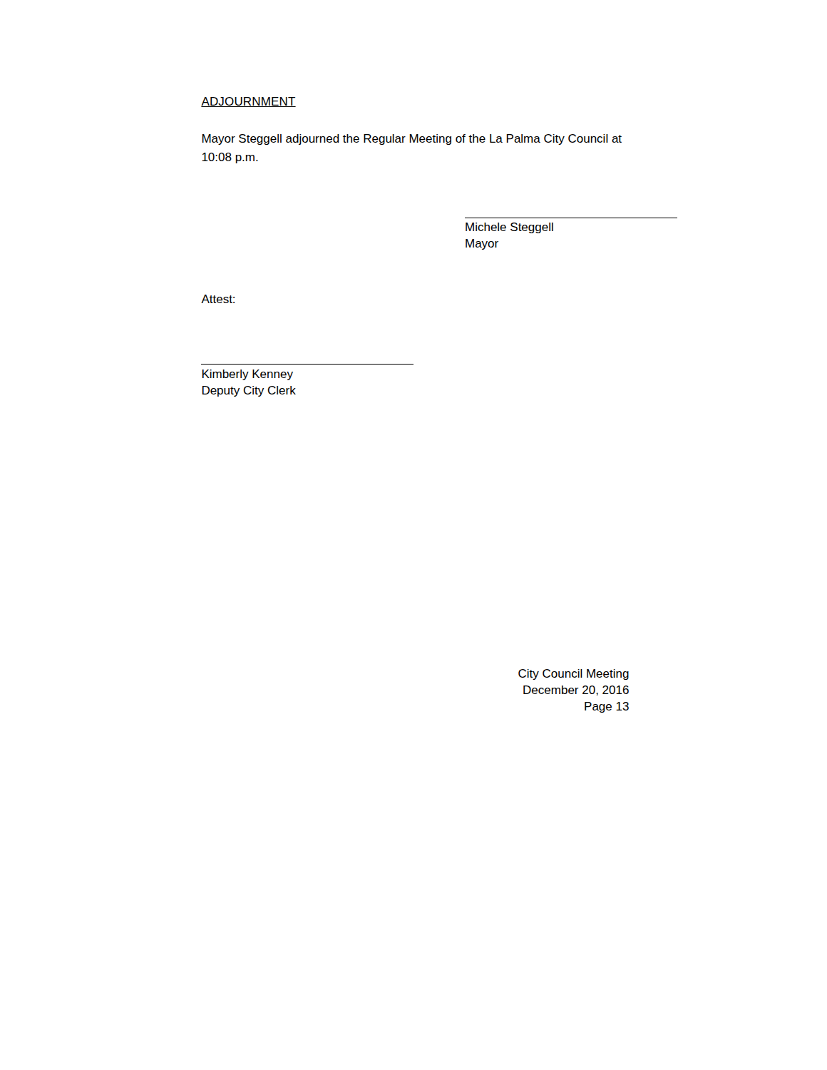ADJOURNMENT
Mayor Steggell adjourned the Regular Meeting of the La Palma City Council at 10:08 p.m.
Michele Steggell
Mayor
Attest:
Kimberly Kenney
Deputy City Clerk
City Council Meeting
December 20, 2016
Page 13